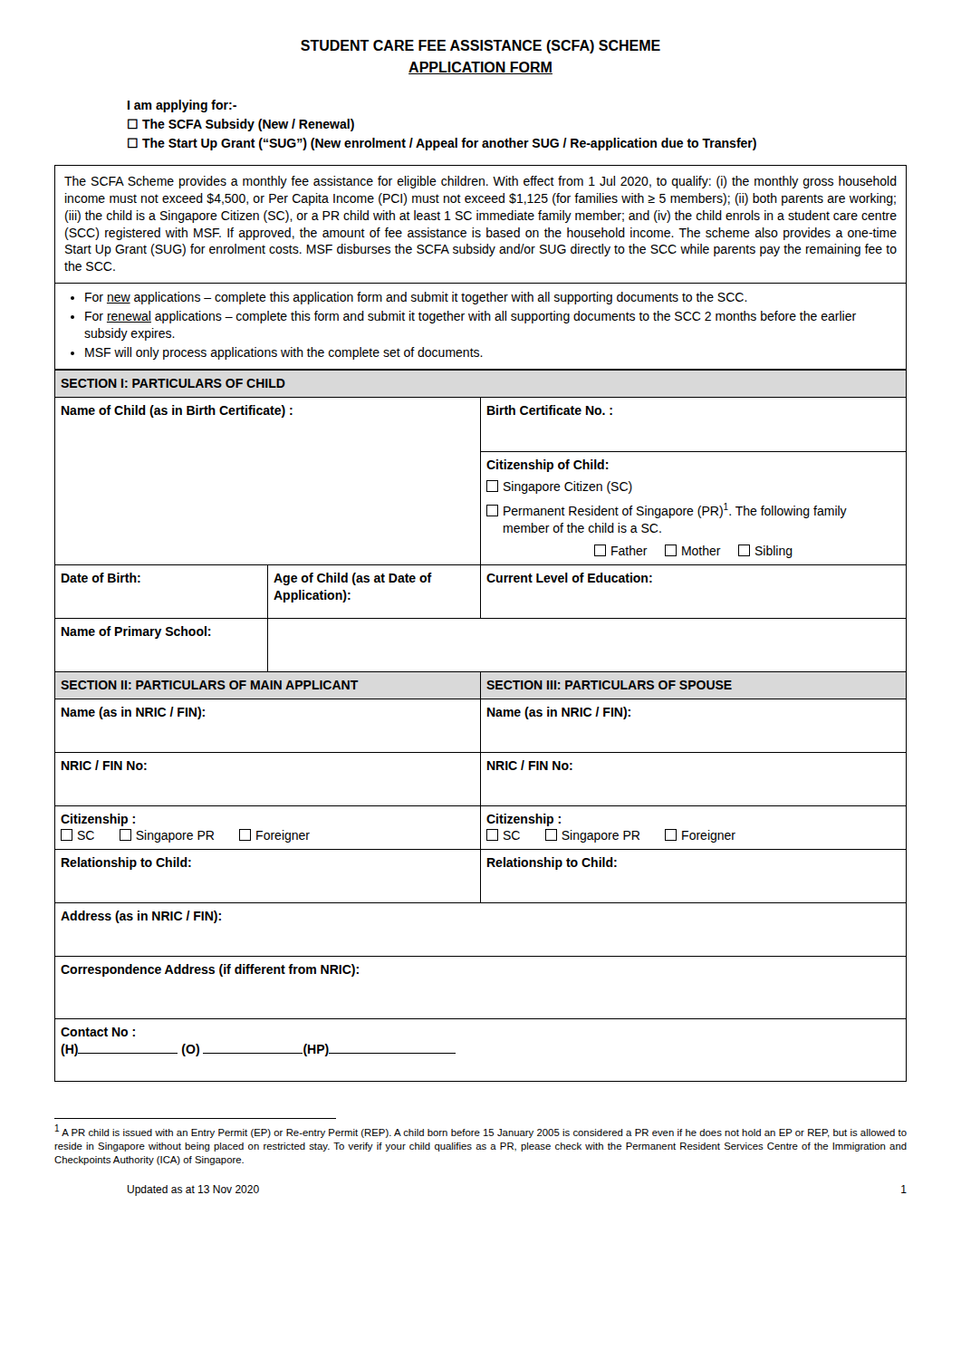STUDENT CARE FEE ASSISTANCE (SCFA) SCHEME
APPLICATION FORM
I am applying for:-
☐ The SCFA Subsidy (New / Renewal)
☐ The Start Up Grant (“SUG”) (New enrolment / Appeal for another SUG / Re-application due to Transfer)
The SCFA Scheme provides a monthly fee assistance for eligible children. With effect from 1 Jul 2020, to qualify: (i) the monthly gross household income must not exceed $4,500, or Per Capita Income (PCI) must not exceed $1,125 (for families with ≥ 5 members); (ii) both parents are working; (iii) the child is a Singapore Citizen (SC), or a PR child with at least 1 SC immediate family member; and (iv) the child enrols in a student care centre (SCC) registered with MSF. If approved, the amount of fee assistance is based on the household income. The scheme also provides a one-time Start Up Grant (SUG) for enrolment costs. MSF disburses the SCFA subsidy and/or SUG directly to the SCC while parents pay the remaining fee to the SCC.
For new applications – complete this application form and submit it together with all supporting documents to the SCC.
For renewal applications – complete this form and submit it together with all supporting documents to the SCC 2 months before the earlier subsidy expires.
MSF will only process applications with the complete set of documents.
| SECTION I: PARTICULARS OF CHILD |
| Name of Child (as in Birth Certificate) : | Birth Certificate No. : |
| Citizenship of Child: Singapore Citizen (SC) Permanent Resident of Singapore (PR) 1 . The following family member of the child is a SC. Father Mother Sibling |
| Date of Birth: | Age of Child (as at Date of Application): | Current Level of Education: |
| Name of Primary School: | |
| SECTION II: PARTICULARS OF MAIN APPLICANT | SECTION III: PARTICULARS OF SPOUSE |
| Name (as in NRIC / FIN): | Name (as in NRIC / FIN): |
| NRIC / FIN No: | NRIC / FIN No: |
| Citizenship : SC Singapore PR Foreigner | Citizenship : SC Singapore PR Foreigner |
| Relationship to Child: | Relationship to Child: |
| Address (as in NRIC / FIN): |
| Correspondence Address (if different from NRIC): |
| Contact No : (H) (O) (HP) |
1 A PR child is issued with an Entry Permit (EP) or Re-entry Permit (REP). A child born before 15 January 2005 is considered a PR even if he does not hold an EP or REP, but is allowed to reside in Singapore without being placed on restricted stay. To verify if your child qualifies as a PR, please check with the Permanent Resident Services Centre of the Immigration and Checkpoints Authority (ICA) of Singapore.
Updated as at 13 Nov 2020 1